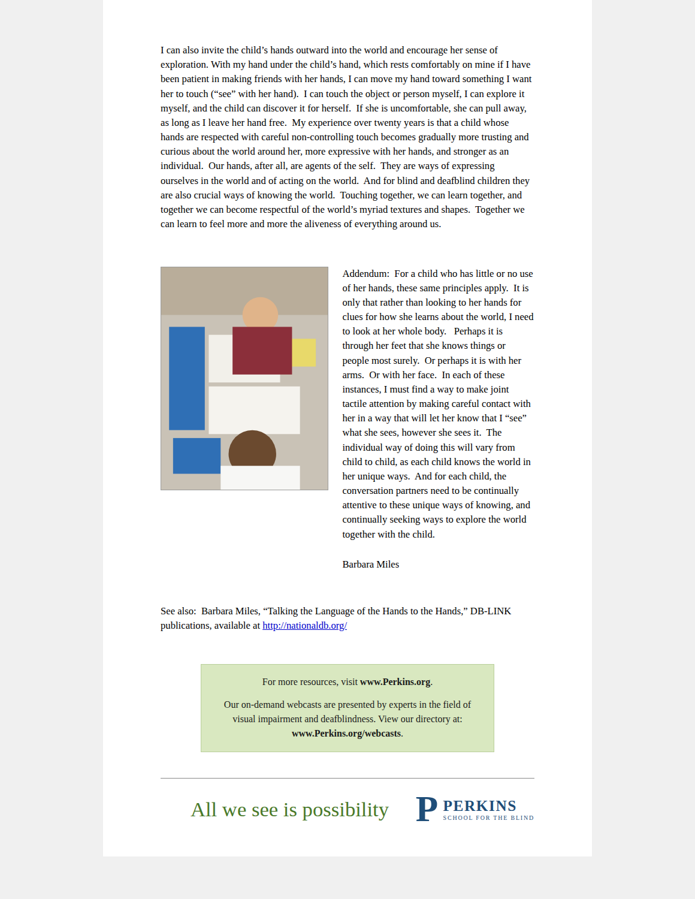I can also invite the child’s hands outward into the world and encourage her sense of exploration. With my hand under the child’s hand, which rests comfortably on mine if I have been patient in making friends with her hands, I can move my hand toward something I want her to touch (“see” with her hand). I can touch the object or person myself, I can explore it myself, and the child can discover it for herself. If she is uncomfortable, she can pull away, as long as I leave her hand free. My experience over twenty years is that a child whose hands are respected with careful non-controlling touch becomes gradually more trusting and curious about the world around her, more expressive with her hands, and stronger as an individual. Our hands, after all, are agents of the self. They are ways of expressing ourselves in the world and of acting on the world. And for blind and deafblind children they are also crucial ways of knowing the world. Touching together, we can learn together, and together we can become respectful of the world’s myriad textures and shapes. Together we can learn to feel more and more the aliveness of everything around us.
Addendum: For a child who has little or no use of her hands, these same principles apply. It is only that rather than looking to her hands for clues for how she learns about the world, I need to look at her whole body. Perhaps it is through her feet that she knows things or people most surely. Or perhaps it is with her arms. Or with her face. In each of these instances, I must find a way to make joint tactile attention by making careful contact with her in a way that will let her know that I “see” what she sees, however she sees it. The individual way of doing this will vary from child to child, as each child knows the world in her unique ways. And for each child, the conversation partners need to be continually attentive to these unique ways of knowing, and continually seeking ways to explore the world together with the child.
Barbara Miles
See also: Barbara Miles, “Talking the Language of the Hands to the Hands,” DB-LINK publications, available at http://nationaldb.org/
For more resources, visit www.Perkins.org.
Our on-demand webcasts are presented by experts in the field of visual impairment and deafblindness. View our directory at:
www.Perkins.org/webcasts.
All we see is possibility
P PERKINS School for the Blind